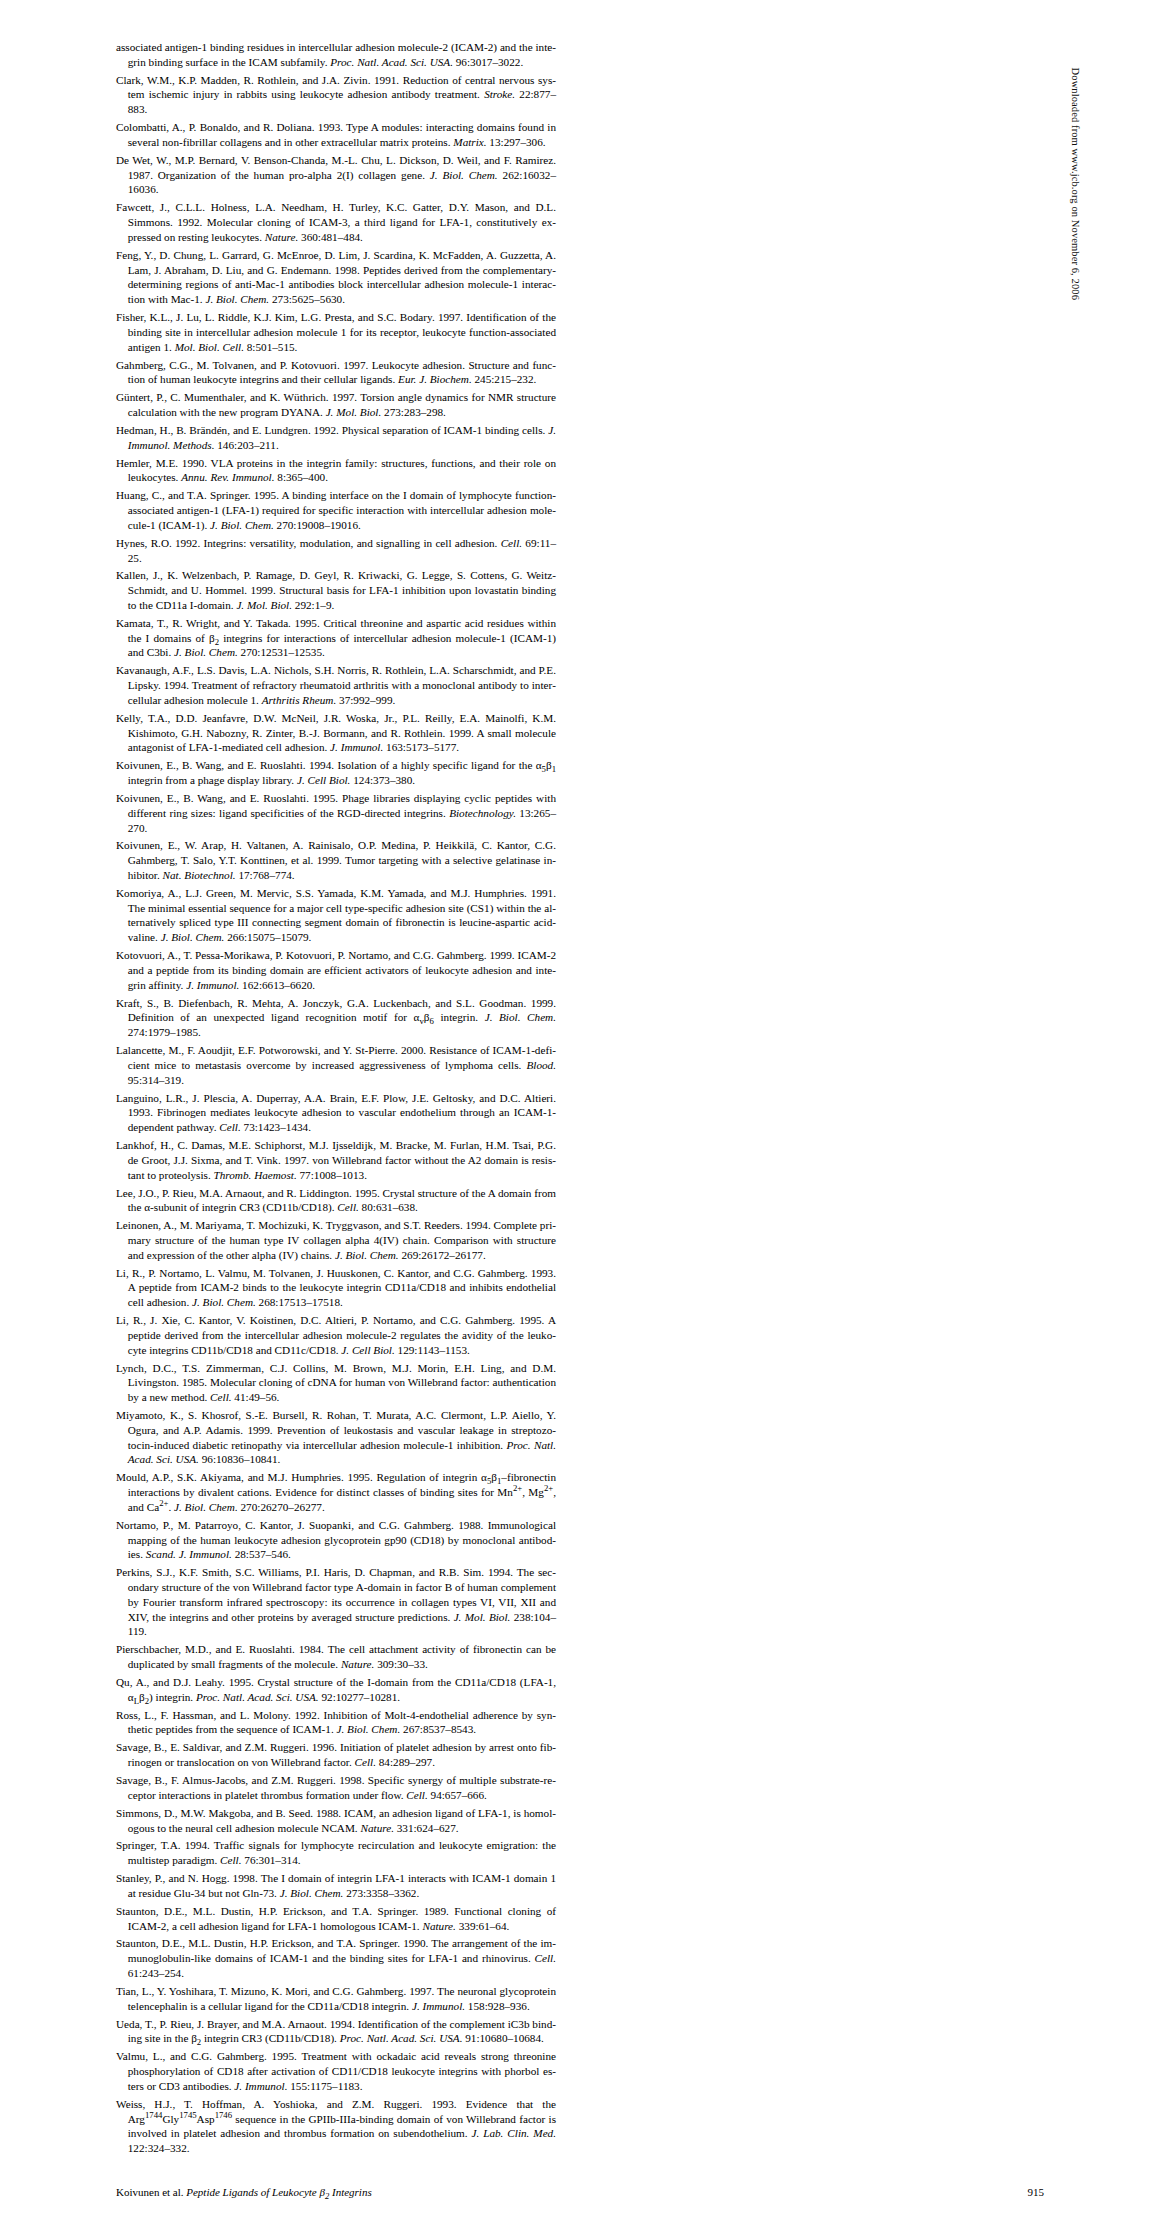Downloaded from www.jcb.org on November 6, 2006
associated antigen-1 binding residues in intercellular adhesion molecule-2 (ICAM-2) and the integrin binding surface in the ICAM subfamily. Proc. Natl. Acad. Sci. USA. 96:3017–3022.
Clark, W.M., K.P. Madden, R. Rothlein, and J.A. Zivin. 1991. Reduction of central nervous system ischemic injury in rabbits using leukocyte adhesion antibody treatment. Stroke. 22:877–883.
Colombatti, A., P. Bonaldo, and R. Doliana. 1993. Type A modules: interacting domains found in several non-fibrillar collagens and in other extracellular matrix proteins. Matrix. 13:297–306.
De Wet, W., M.P. Bernard, V. Benson-Chanda, M.-L. Chu, L. Dickson, D. Weil, and F. Ramirez. 1987. Organization of the human pro-alpha 2(I) collagen gene. J. Biol. Chem. 262:16032–16036.
Fawcett, J., C.L.L. Holness, L.A. Needham, H. Turley, K.C. Gatter, D.Y. Mason, and D.L. Simmons. 1992. Molecular cloning of ICAM-3, a third ligand for LFA-1, constitutively expressed on resting leukocytes. Nature. 360:481–484.
Feng, Y., D. Chung, L. Garrard, G. McEnroe, D. Lim, J. Scardina, K. McFadden, A. Guzzetta, A. Lam, J. Abraham, D. Liu, and G. Endemann. 1998. Peptides derived from the complementary-determining regions of anti-Mac-1 antibodies block intercellular adhesion molecule-1 interaction with Mac-1. J. Biol. Chem. 273:5625–5630.
Fisher, K.L., J. Lu, L. Riddle, K.J. Kim, L.G. Presta, and S.C. Bodary. 1997. Identification of the binding site in intercellular adhesion molecule 1 for its receptor, leukocyte function-associated antigen 1. Mol. Biol. Cell. 8:501–515.
Gahmberg, C.G., M. Tolvanen, and P. Kotovuori. 1997. Leukocyte adhesion. Structure and function of human leukocyte integrins and their cellular ligands. Eur. J. Biochem. 245:215–232.
Güntert, P., C. Mumenthaler, and K. Wüthrich. 1997. Torsion angle dynamics for NMR structure calculation with the new program DYANA. J. Mol. Biol. 273:283–298.
Hedman, H., B. Brändén, and E. Lundgren. 1992. Physical separation of ICAM-1 binding cells. J. Immunol. Methods. 146:203–211.
Hemler, M.E. 1990. VLA proteins in the integrin family: structures, functions, and their role on leukocytes. Annu. Rev. Immunol. 8:365–400.
Huang, C., and T.A. Springer. 1995. A binding interface on the I domain of lymphocyte function-associated antigen-1 (LFA-1) required for specific interaction with intercellular adhesion molecule-1 (ICAM-1). J. Biol. Chem. 270:19008–19016.
Hynes, R.O. 1992. Integrins: versatility, modulation, and signalling in cell adhesion. Cell. 69:11–25.
Kallen, J., K. Welzenbach, P. Ramage, D. Geyl, R. Kriwacki, G. Legge, S. Cottens, G. Weitz-Schmidt, and U. Hommel. 1999. Structural basis for LFA-1 inhibition upon lovastatin binding to the CD11a I-domain. J. Mol. Biol. 292:1–9.
Kamata, T., R. Wright, and Y. Takada. 1995. Critical threonine and aspartic acid residues within the I domains of β2 integrins for interactions of intercellular adhesion molecule-1 (ICAM-1) and C3bi. J. Biol. Chem. 270:12531–12535.
Kavanaugh, A.F., L.S. Davis, L.A. Nichols, S.H. Norris, R. Rothlein, L.A. Scharschmidt, and P.E. Lipsky. 1994. Treatment of refractory rheumatoid arthritis with a monoclonal antibody to intercellular adhesion molecule 1. Arthritis Rheum. 37:992–999.
Kelly, T.A., D.D. Jeanfavre, D.W. McNeil, J.R. Woska, Jr., P.L. Reilly, E.A. Mainolfi, K.M. Kishimoto, G.H. Nabozny, R. Zinter, B.-J. Bormann, and R. Rothlein. 1999. A small molecule antagonist of LFA-1-mediated cell adhesion. J. Immunol. 163:5173–5177.
Koivunen, E., B. Wang, and E. Ruoslahti. 1994. Isolation of a highly specific ligand for the α5β1 integrin from a phage display library. J. Cell Biol. 124:373–380.
Koivunen, E., B. Wang, and E. Ruoslahti. 1995. Phage libraries displaying cyclic peptides with different ring sizes: ligand specificities of the RGD-directed integrins. Biotechnology. 13:265–270.
Koivunen, E., W. Arap, H. Valtanen, A. Rainisalo, O.P. Medina, P. Heikkilä, C. Kantor, C.G. Gahmberg, T. Salo, Y.T. Konttinen, et al. 1999. Tumor targeting with a selective gelatinase inhibitor. Nat. Biotechnol. 17:768–774.
Komoriya, A., L.J. Green, M. Mervic, S.S. Yamada, K.M. Yamada, and M.J. Humphries. 1991. The minimal essential sequence for a major cell type-specific adhesion site (CS1) within the alternatively spliced type III connecting segment domain of fibronectin is leucine-aspartic acid-valine. J. Biol. Chem. 266:15075–15079.
Kotovuori, A., T. Pessa-Morikawa, P. Kotovuori, P. Nortamo, and C.G. Gahmberg. 1999. ICAM-2 and a peptide from its binding domain are efficient activators of leukocyte adhesion and integrin affinity. J. Immunol. 162:6613–6620.
Kraft, S., B. Diefenbach, R. Mehta, A. Jonczyk, G.A. Luckenbach, and S.L. Goodman. 1999. Definition of an unexpected ligand recognition motif for αvβ6 integrin. J. Biol. Chem. 274:1979–1985.
Lalancette, M., F. Aoudjit, E.F. Potworowski, and Y. St-Pierre. 2000. Resistance of ICAM-1-deficient mice to metastasis overcome by increased aggressiveness of lymphoma cells. Blood. 95:314–319.
Languino, L.R., J. Plescia, A. Duperray, A.A. Brain, E.F. Plow, J.E. Geltosky, and D.C. Altieri. 1993. Fibrinogen mediates leukocyte adhesion to vascular endothelium through an ICAM-1-dependent pathway. Cell. 73:1423–1434.
Lankhof, H., C. Damas, M.E. Schiphorst, M.J. Ijsseldijk, M. Bracke, M. Furlan, H.M. Tsai, P.G. de Groot, J.J. Sixma, and T. Vink. 1997. von Willebrand factor without the A2 domain is resistant to proteolysis. Thromb. Haemost. 77:1008–1013.
Lee, J.O., P. Rieu, M.A. Arnaout, and R. Liddington. 1995. Crystal structure of the A domain from the α-subunit of integrin CR3 (CD11b/CD18). Cell. 80:631–638.
Leinonen, A., M. Mariyama, T. Mochizuki, K. Tryggvason, and S.T. Reeders. 1994. Complete primary structure of the human type IV collagen alpha 4(IV) chain. Comparison with structure and expression of the other alpha (IV) chains. J. Biol. Chem. 269:26172–26177.
Li, R., P. Nortamo, L. Valmu, M. Tolvanen, J. Huuskonen, C. Kantor, and C.G. Gahmberg. 1993. A peptide from ICAM-2 binds to the leukocyte integrin CD11a/CD18 and inhibits endothelial cell adhesion. J. Biol. Chem. 268:17513–17518.
Li, R., J. Xie, C. Kantor, V. Koistinen, D.C. Altieri, P. Nortamo, and C.G. Gahmberg. 1995. A peptide derived from the intercellular adhesion molecule-2 regulates the avidity of the leukocyte integrins CD11b/CD18 and CD11c/CD18. J. Cell Biol. 129:1143–1153.
Lynch, D.C., T.S. Zimmerman, C.J. Collins, M. Brown, M.J. Morin, E.H. Ling, and D.M. Livingston. 1985. Molecular cloning of cDNA for human von Willebrand factor: authentication by a new method. Cell. 41:49–56.
Miyamoto, K., S. Khosrof, S.-E. Bursell, R. Rohan, T. Murata, A.C. Clermont, L.P. Aiello, Y. Ogura, and A.P. Adamis. 1999. Prevention of leukostasis and vascular leakage in streptozotocin-induced diabetic retinopathy via intercellular adhesion molecule-1 inhibition. Proc. Natl. Acad. Sci. USA. 96:10836–10841.
Mould, A.P., S.K. Akiyama, and M.J. Humphries. 1995. Regulation of integrin α5β1–fibronectin interactions by divalent cations. Evidence for distinct classes of binding sites for Mn2+, Mg2+, and Ca2+. J. Biol. Chem. 270:26270–26277.
Nortamo, P., M. Patarroyo, C. Kantor, J. Suopanki, and C.G. Gahmberg. 1988. Immunological mapping of the human leukocyte adhesion glycoprotein gp90 (CD18) by monoclonal antibodies. Scand. J. Immunol. 28:537–546.
Perkins, S.J., K.F. Smith, S.C. Williams, P.I. Haris, D. Chapman, and R.B. Sim. 1994. The secondary structure of the von Willebrand factor type A-domain in factor B of human complement by Fourier transform infrared spectroscopy: its occurrence in collagen types VI, VII, XII and XIV, the integrins and other proteins by averaged structure predictions. J. Mol. Biol. 238:104–119.
Pierschbacher, M.D., and E. Ruoslahti. 1984. The cell attachment activity of fibronectin can be duplicated by small fragments of the molecule. Nature. 309:30–33.
Qu, A., and D.J. Leahy. 1995. Crystal structure of the I-domain from the CD11a/CD18 (LFA-1, αLβ2) integrin. Proc. Natl. Acad. Sci. USA. 92:10277–10281.
Ross, L., F. Hassman, and L. Molony. 1992. Inhibition of Molt-4-endothelial adherence by synthetic peptides from the sequence of ICAM-1. J. Biol. Chem. 267:8537–8543.
Savage, B., E. Saldivar, and Z.M. Ruggeri. 1996. Initiation of platelet adhesion by arrest onto fibrinogen or translocation on von Willebrand factor. Cell. 84:289–297.
Savage, B., F. Almus-Jacobs, and Z.M. Ruggeri. 1998. Specific synergy of multiple substrate-receptor interactions in platelet thrombus formation under flow. Cell. 94:657–666.
Simmons, D., M.W. Makgoba, and B. Seed. 1988. ICAM, an adhesion ligand of LFA-1, is homologous to the neural cell adhesion molecule NCAM. Nature. 331:624–627.
Springer, T.A. 1994. Traffic signals for lymphocyte recirculation and leukocyte emigration: the multistep paradigm. Cell. 76:301–314.
Stanley, P., and N. Hogg. 1998. The I domain of integrin LFA-1 interacts with ICAM-1 domain 1 at residue Glu-34 but not Gln-73. J. Biol. Chem. 273:3358–3362.
Staunton, D.E., M.L. Dustin, H.P. Erickson, and T.A. Springer. 1989. Functional cloning of ICAM-2, a cell adhesion ligand for LFA-1 homologous ICAM-1. Nature. 339:61–64.
Staunton, D.E., M.L. Dustin, H.P. Erickson, and T.A. Springer. 1990. The arrangement of the immunoglobulin-like domains of ICAM-1 and the binding sites for LFA-1 and rhinovirus. Cell. 61:243–254.
Tian, L., Y. Yoshihara, T. Mizuno, K. Mori, and C.G. Gahmberg. 1997. The neuronal glycoprotein telencephalin is a cellular ligand for the CD11a/CD18 integrin. J. Immunol. 158:928–936.
Ueda, T., P. Rieu, J. Brayer, and M.A. Arnaout. 1994. Identification of the complement iC3b binding site in the β2 integrin CR3 (CD11b/CD18). Proc. Natl. Acad. Sci. USA. 91:10680–10684.
Valmu, L., and C.G. Gahmberg. 1995. Treatment with ockadaic acid reveals strong threonine phosphorylation of CD18 after activation of CD11/CD18 leukocyte integrins with phorbol esters or CD3 antibodies. J. Immunol. 155:1175–1183.
Weiss, H.J., T. Hoffman, A. Yoshioka, and Z.M. Ruggeri. 1993. Evidence that the Arg1744 Gly1745 Asp1746 sequence in the GPIIb-IIIa-binding domain of von Willebrand factor is involved in platelet adhesion and thrombus formation on subendothelium. J. Lab. Clin. Med. 122:324–332.
Koivunen et al. Peptide Ligands of Leukocyte β2 Integrins
915